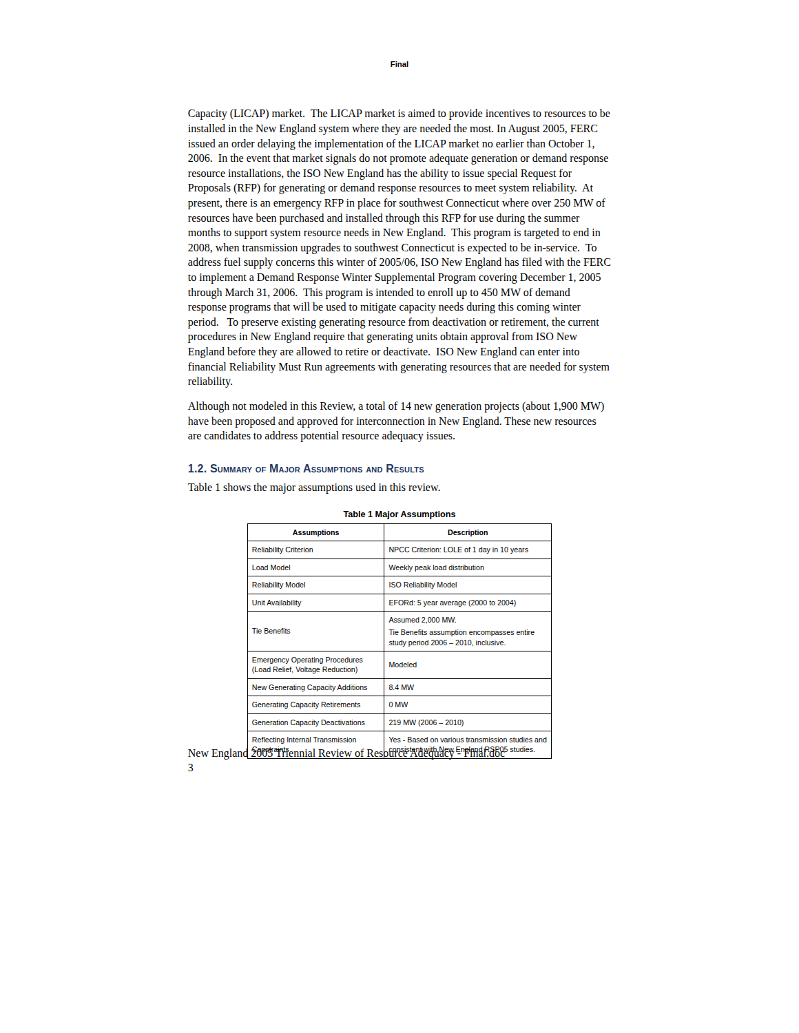Final
Capacity (LICAP) market. The LICAP market is aimed to provide incentives to resources to be installed in the New England system where they are needed the most. In August 2005, FERC issued an order delaying the implementation of the LICAP market no earlier than October 1, 2006. In the event that market signals do not promote adequate generation or demand response resource installations, the ISO New England has the ability to issue special Request for Proposals (RFP) for generating or demand response resources to meet system reliability. At present, there is an emergency RFP in place for southwest Connecticut where over 250 MW of resources have been purchased and installed through this RFP for use during the summer months to support system resource needs in New England. This program is targeted to end in 2008, when transmission upgrades to southwest Connecticut is expected to be in-service. To address fuel supply concerns this winter of 2005/06, ISO New England has filed with the FERC to implement a Demand Response Winter Supplemental Program covering December 1, 2005 through March 31, 2006. This program is intended to enroll up to 450 MW of demand response programs that will be used to mitigate capacity needs during this coming winter period. To preserve existing generating resource from deactivation or retirement, the current procedures in New England require that generating units obtain approval from ISO New England before they are allowed to retire or deactivate. ISO New England can enter into financial Reliability Must Run agreements with generating resources that are needed for system reliability.
Although not modeled in this Review, a total of 14 new generation projects (about 1,900 MW) have been proposed and approved for interconnection in New England. These new resources are candidates to address potential resource adequacy issues.
1.2. Summary of Major Assumptions and Results
Table 1 shows the major assumptions used in this review.
Table 1 Major Assumptions
| Assumptions | Description |
| --- | --- |
| Reliability Criterion | NPCC Criterion: LOLE of 1 day in 10 years |
| Load Model | Weekly peak load distribution |
| Reliability Model | ISO Reliability Model |
| Unit Availability | EFORd: 5 year average (2000 to 2004) |
| Tie Benefits | Assumed 2,000 MW. Tie Benefits assumption encompasses entire study period 2006 – 2010, inclusive. |
| Emergency Operating Procedures (Load Relief, Voltage Reduction) | Modeled |
| New Generating Capacity Additions | 8.4 MW |
| Generating Capacity Retirements | 0 MW |
| Generation Capacity Deactivations | 219 MW (2006 – 2010) |
| Reflecting Internal Transmission Constraints | Yes - Based on various transmission studies and consistent with New England RSP05 studies. |
New England 2005 Triennial Review of Resource Adequacy - Final.doc
3